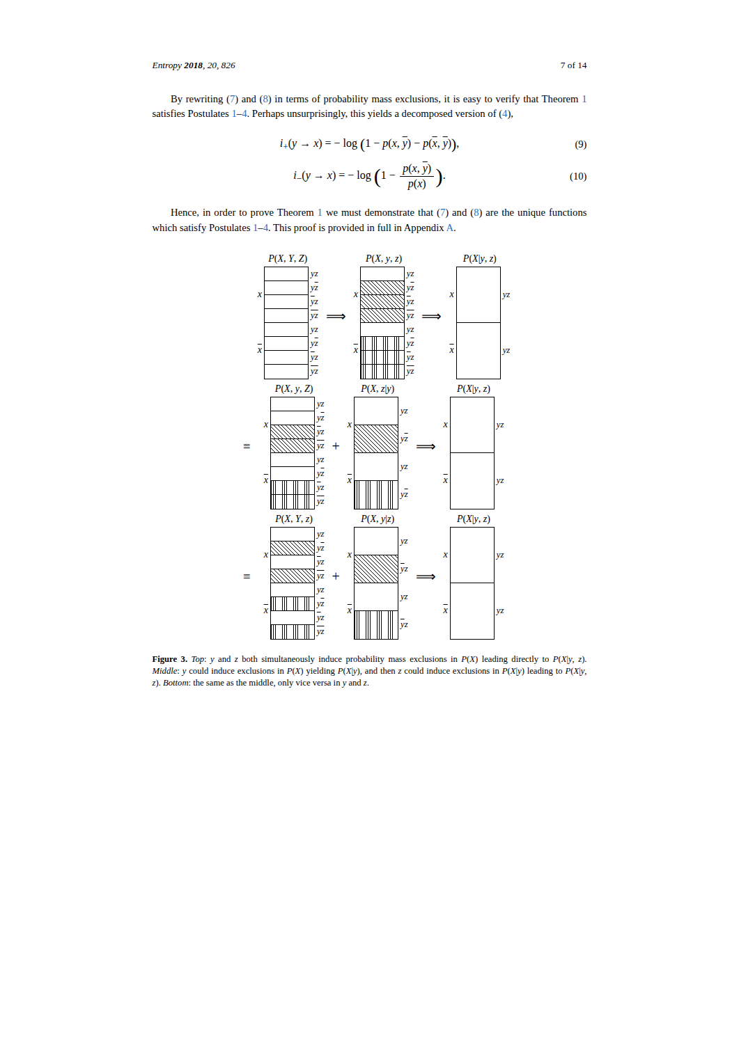Entropy 2018, 20, 826
7 of 14
By rewriting (7) and (8) in terms of probability mass exclusions, it is easy to verify that Theorem 1 satisfies Postulates 1–4. Perhaps unsurprisingly, this yields a decomposed version of (4),
i+(y → x) = − log (1 − p(x, y) − p(x, y)), (9)
i−(y → x) = − log (1 − p(x, y) p(x)). (10)
Hence, in order to prove Theorem 1 we must demonstrate that (7) and (8) are the unique functions which satisfy Postulates 1–4. This proof is provided in full in Appendix A.
P(X, Y, Z)
x x
yz yz yz yz yz yz yz yz
⟹
P(X, y, z)
x x
yz yz yz yz yz yz yz yz
⟹
P(X|y, z)
x x
yz yz
≡
P(X, y, Z)
x x
yz yz yz yz yz yz yz yz
+
P(X, z|y)
x x
yz yz yz yz
⟹
P(X|y, z)
x x
yz yz
≡
P(X, Y, z)
x x
yz yz yz yz yz yz yz yz
+
P(X, y|z)
x x
yz yz yz yz
⟹
P(X|y, z)
x x
yz yz
Figure 3. Top: y and z both simultaneously induce probability mass exclusions in P(X) leading directly to P(X|y, z). Middle: y could induce exclusions in P(X) yielding P(X|y), and then z could induce exclusions in P(X|y) leading to P(X|y, z). Bottom: the same as the middle, only vice versa in y and z.